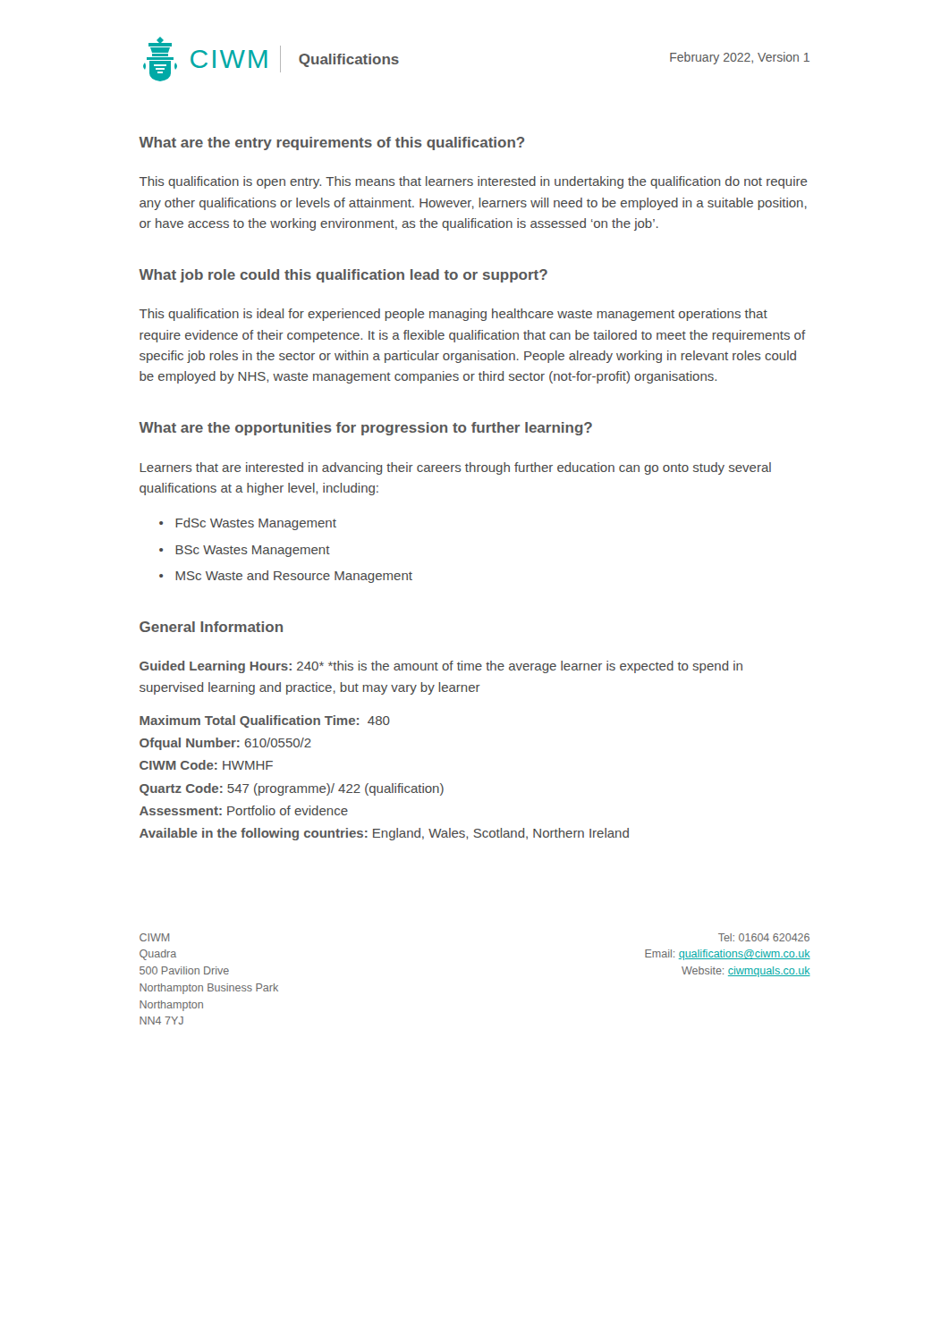CIWM Qualifications
February 2022, Version 1
What are the entry requirements of this qualification?
This qualification is open entry. This means that learners interested in undertaking the qualification do not require any other qualifications or levels of attainment. However, learners will need to be employed in a suitable position, or have access to the working environment, as the qualification is assessed ‘on the job’.
What job role could this qualification lead to or support?
This qualification is ideal for experienced people managing healthcare waste management operations that require evidence of their competence. It is a flexible qualification that can be tailored to meet the requirements of specific job roles in the sector or within a particular organisation. People already working in relevant roles could be employed by NHS, waste management companies or third sector (not-for-profit) organisations.
What are the opportunities for progression to further learning?
Learners that are interested in advancing their careers through further education can go onto study several qualifications at a higher level, including:
FdSc Wastes Management
BSc Wastes Management
MSc Waste and Resource Management
General Information
Guided Learning Hours: 240* *this is the amount of time the average learner is expected to spend in supervised learning and practice, but may vary by learner
Maximum Total Qualification Time: 480
Ofqual Number: 610/0550/2
CIWM Code: HWMHF
Quartz Code: 547 (programme)/ 422 (qualification)
Assessment: Portfolio of evidence
Available in the following countries: England, Wales, Scotland, Northern Ireland
CIWM
Quadra
500 Pavilion Drive
Northampton Business Park
Northampton
NN4 7YJ
Tel: 01604 620426
Email: qualifications@ciwm.co.uk
Website: ciwmquals.co.uk